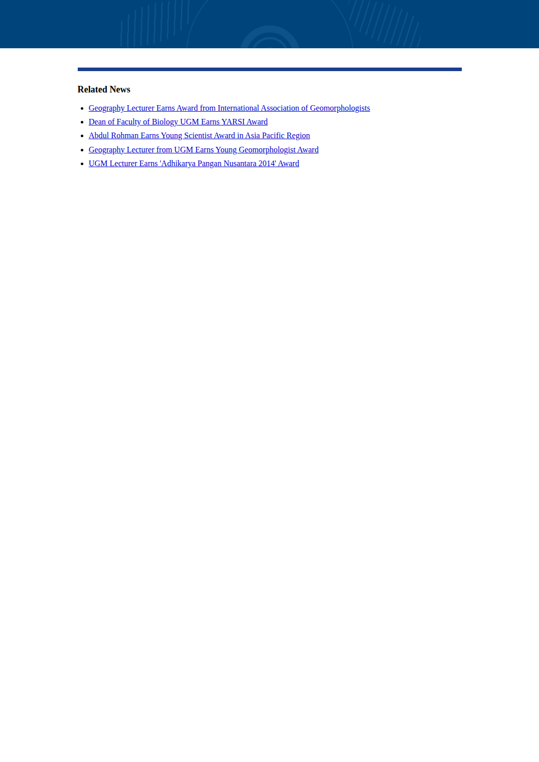Related News
Geography Lecturer Earns Award from International Association of Geomorphologists
Dean of Faculty of Biology UGM Earns YARSI Award
Abdul Rohman Earns Young Scientist Award in Asia Pacific Region
Geography Lecturer from UGM Earns Young Geomorphologist Award
UGM Lecturer Earns 'Adhikarya Pangan Nusantara 2014' Award